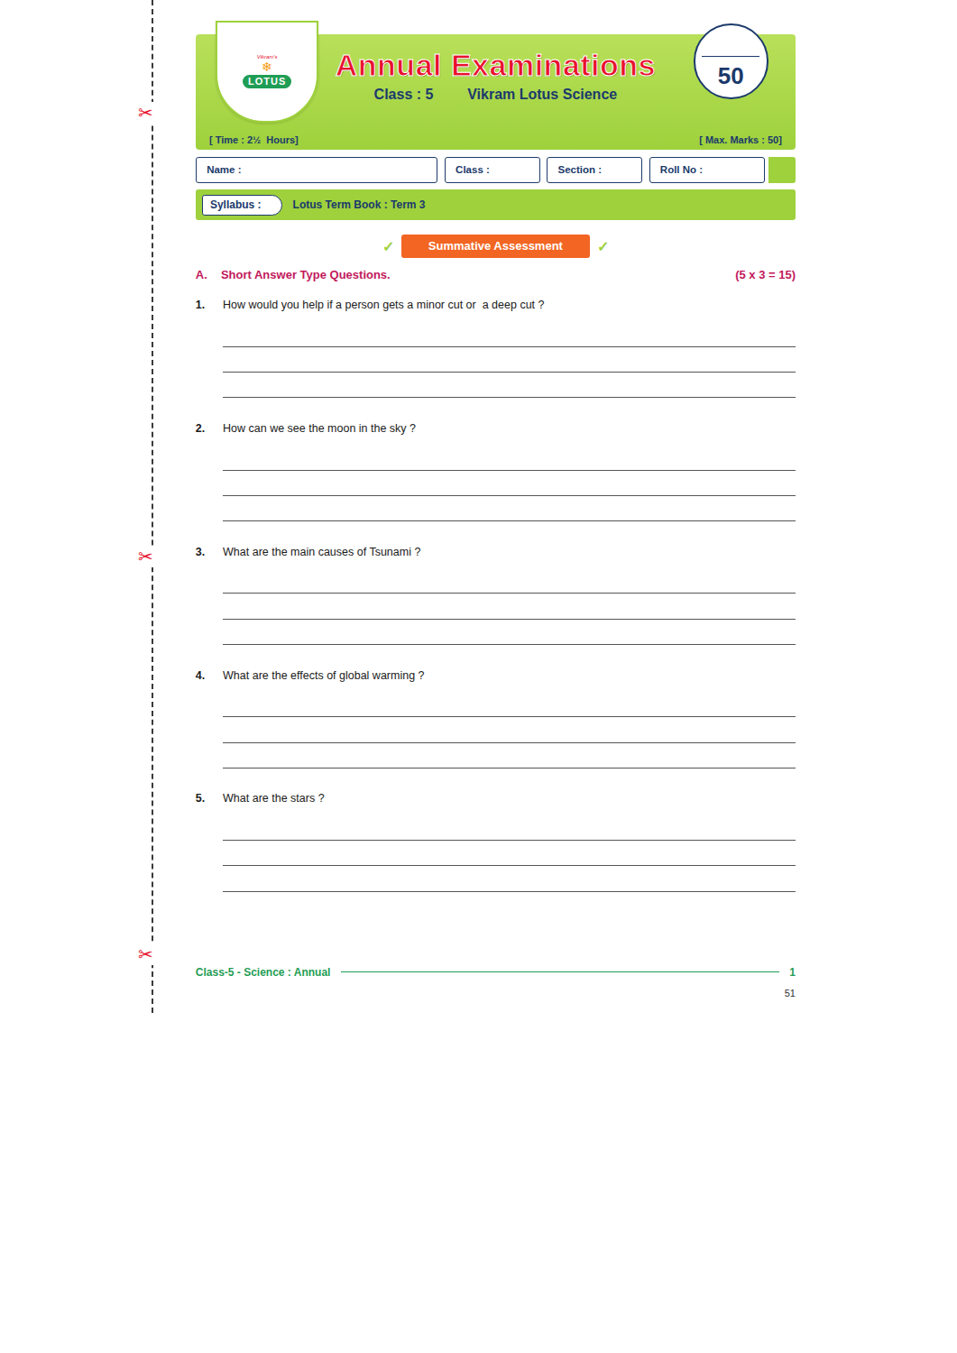✂
✂
✂
Vikram's
❄
LOTUS
Annual Examinations
Class : 5 Vikram Lotus Science
50
[ Time : 2½ Hours]
[ Max. Marks : 50]
Name :
Class :
Section :
Roll No :
Syllabus :
Lotus Term Book : Term 3
✓Summative Assessment✓
A. Short Answer Type Questions.
(5 x 3 = 15)
1. How would you help if a person gets a minor cut or a deep cut ?
2. How can we see the moon in the sky ?
3. What are the main causes of Tsunami ?
4. What are the effects of global warming ?
5. What are the stars ?
Class-5 - Science : Annual 1
51